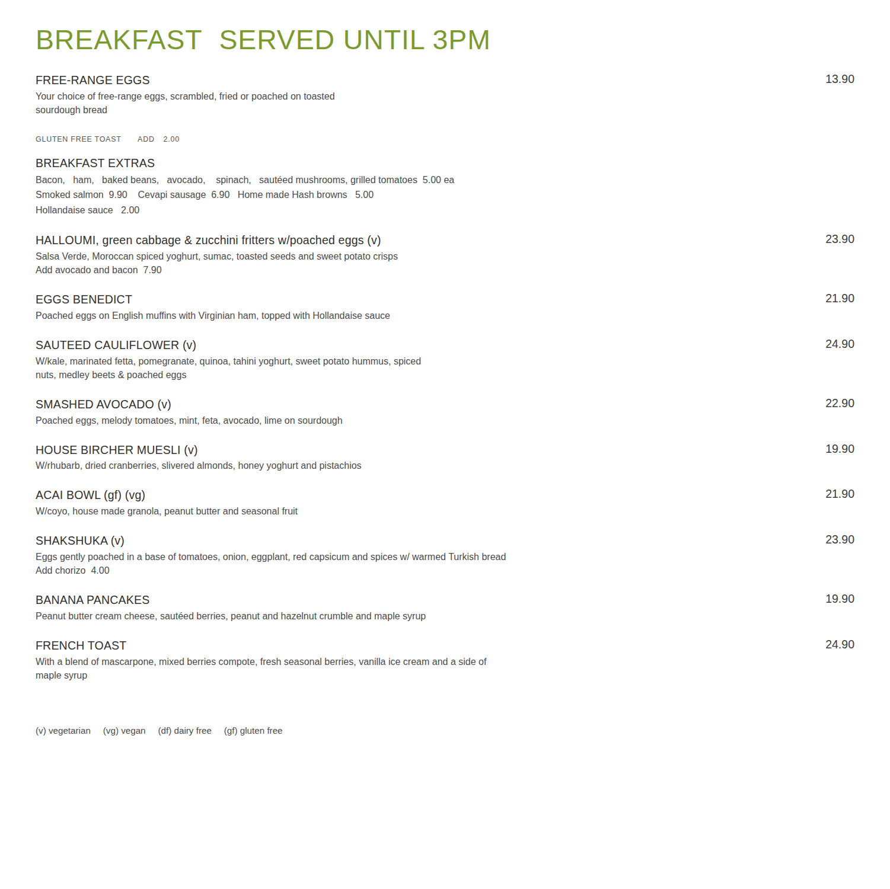BREAKFAST SERVED UNTIL 3PM
| FREE-RANGE EGGS Your choice of free-range eggs, scrambled, fried or poached on toasted sourdough bread | 13.90 |
| GLUTEN FREE TOAST ADD 2.00 | |
| BREAKFAST EXTRAS Bacon, ham, baked beans, avocado, spinach, sautéed mushrooms, grilled tomatoes 5.00 ea Smoked salmon 9.90 Cevapi sausage 6.90 Home made Hash browns 5.00 Hollandaise sauce 2.00 | |
| HALLOUMI, green cabbage & zucchini fritters w/poached eggs (v) Salsa Verde, Moroccan spiced yoghurt, sumac, toasted seeds and sweet potato crisps Add avocado and bacon 7.90 | 23.90 |
| EGGS BENEDICT Poached eggs on English muffins with Virginian ham, topped with Hollandaise sauce | 21.90 |
| SAUTEED CAULIFLOWER (v) W/kale, marinated fetta, pomegranate, quinoa, tahini yoghurt, sweet potato hummus, spiced nuts, medley beets & poached eggs | 24.90 |
| SMASHED AVOCADO (v) Poached eggs, melody tomatoes, mint, feta, avocado, lime on sourdough | 22.90 |
| HOUSE BIRCHER MUESLI (v) W/rhubarb, dried cranberries, slivered almonds, honey yoghurt and pistachios | 19.90 |
| ACAI BOWL (gf) (vg) W/coyo, house made granola, peanut butter and seasonal fruit | 21.90 |
| SHAKSHUKA (v) Eggs gently poached in a base of tomatoes, onion, eggplant, red capsicum and spices w/ warmed Turkish bread Add chorizo 4.00 | 23.90 |
| BANANA PANCAKES Peanut butter cream cheese, sautéed berries, peanut and hazelnut crumble and maple syrup | 19.90 |
| FRENCH TOAST With a blend of mascarpone, mixed berries compote, fresh seasonal berries, vanilla ice cream and a side of maple syrup | 24.90 |
(v) vegetarian (vg) vegan (df) dairy free (gf) gluten free